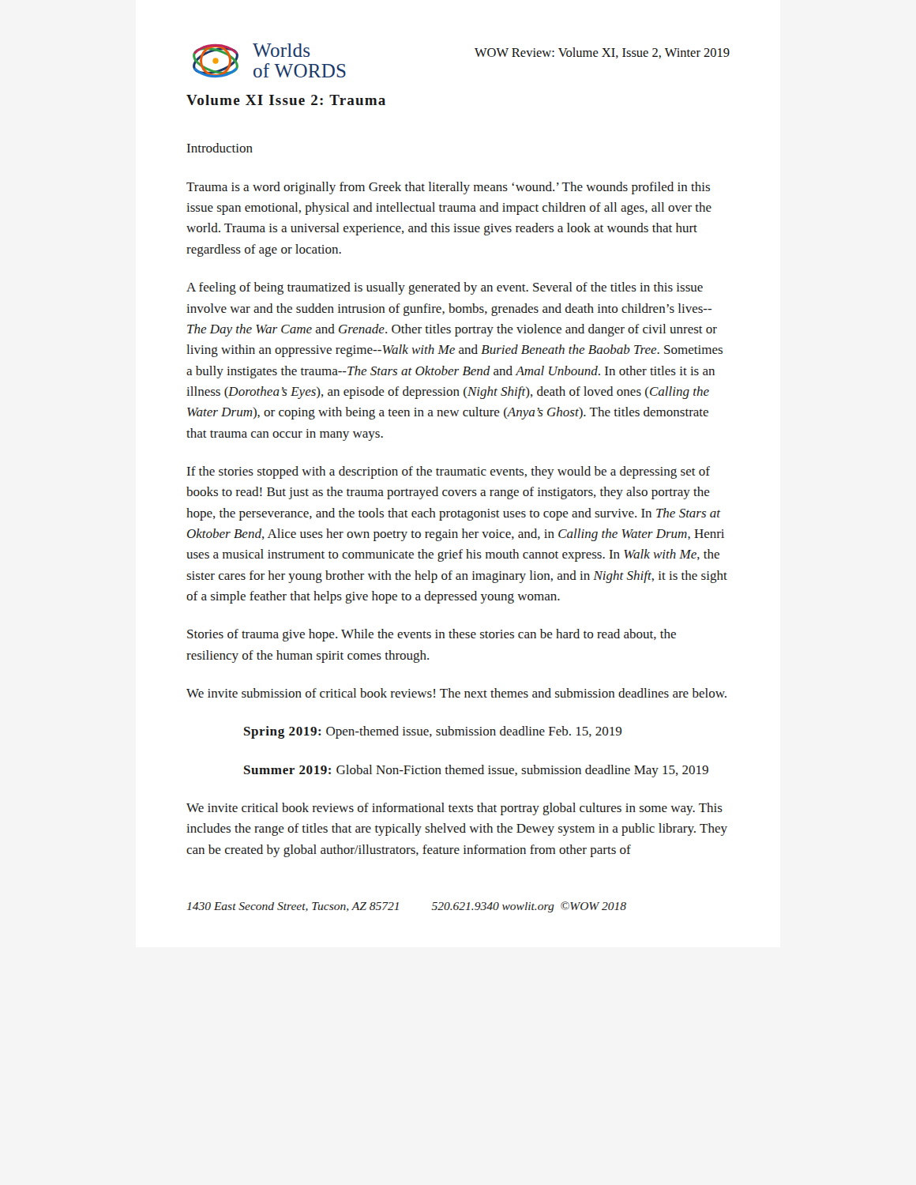Worlds of WORDS
WOW Review: Volume XI, Issue 2, Winter 2019
Volume XI Issue 2: Trauma
Introduction
Trauma is a word originally from Greek that literally means ‘wound.’ The wounds profiled in this issue span emotional, physical and intellectual trauma and impact children of all ages, all over the world. Trauma is a universal experience, and this issue gives readers a look at wounds that hurt regardless of age or location.
A feeling of being traumatized is usually generated by an event. Several of the titles in this issue involve war and the sudden intrusion of gunfire, bombs, grenades and death into children’s lives--The Day the War Came and Grenade. Other titles portray the violence and danger of civil unrest or living within an oppressive regime--Walk with Me and Buried Beneath the Baobab Tree. Sometimes a bully instigates the trauma--The Stars at Oktober Bend and Amal Unbound. In other titles it is an illness (Dorothea’s Eyes), an episode of depression (Night Shift), death of loved ones (Calling the Water Drum), or coping with being a teen in a new culture (Anya’s Ghost). The titles demonstrate that trauma can occur in many ways.
If the stories stopped with a description of the traumatic events, they would be a depressing set of books to read! But just as the trauma portrayed covers a range of instigators, they also portray the hope, the perseverance, and the tools that each protagonist uses to cope and survive. In The Stars at Oktober Bend, Alice uses her own poetry to regain her voice, and, in Calling the Water Drum, Henri uses a musical instrument to communicate the grief his mouth cannot express. In Walk with Me, the sister cares for her young brother with the help of an imaginary lion, and in Night Shift, it is the sight of a simple feather that helps give hope to a depressed young woman.
Stories of trauma give hope. While the events in these stories can be hard to read about, the resiliency of the human spirit comes through.
We invite submission of critical book reviews! The next themes and submission deadlines are below.
Spring 2019: Open-themed issue, submission deadline Feb. 15, 2019
Summer 2019: Global Non-Fiction themed issue, submission deadline May 15, 2019
We invite critical book reviews of informational texts that portray global cultures in some way. This includes the range of titles that are typically shelved with the Dewey system in a public library. They can be created by global author/illustrators, feature information from other parts of
1430 East Second Street, Tucson, AZ 85721 520.621.9340 wowlit.org ©WOW 2018